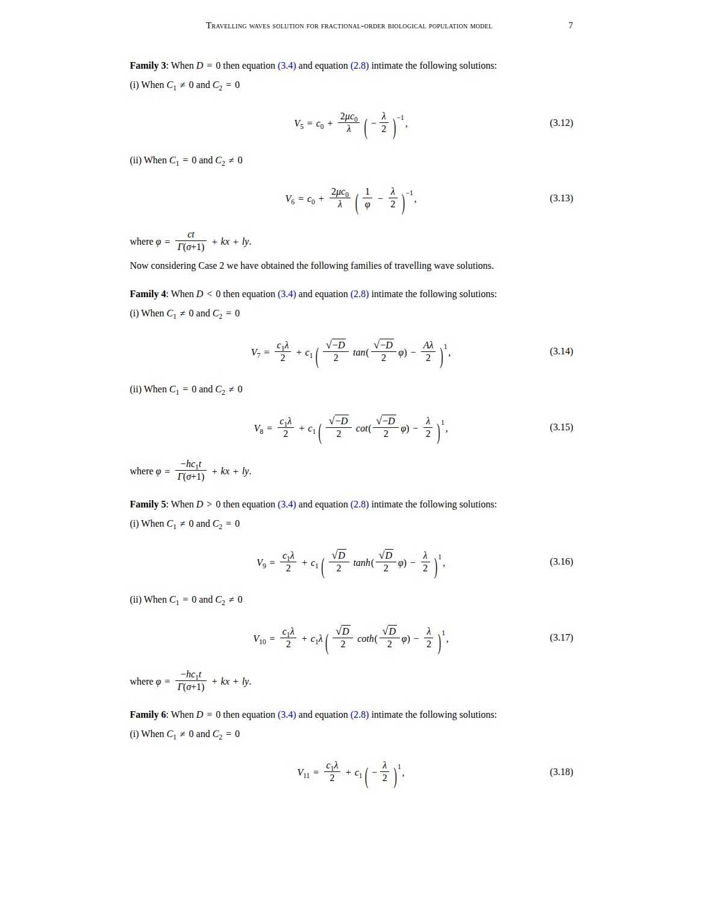Travelling waves solution for fractional-order biological population model 7
Family 3: When D = 0 then equation (3.4) and equation (2.8) intimate the following solutions:
(i) When C1 ≠ 0 and C2 = 0
V5 = c0 + 2 μc0 λ ( −λ 2 )−1, (3.12)
(ii) When C1 = 0 and C2 ≠ 0
V6 = c0 + 2 μc0 λ ( 1 φ − λ 2 )−1, (3.13)
where φ = ct Γ(σ+1) + kx + ly.
Now considering Case 2 we have obtained the following families of travelling wave solutions.
Family 4: When D < 0 then equation (3.4) and equation (2.8) intimate the following solutions:
(i) When C1 ≠ 0 and C2 = 0
V7 = c1λ 2 + c1 ( −D 2 tan(−D 2 φ) − Aλ 2 ) 1, (3.14)
(ii) When C1 = 0 and C2 ≠ 0
V8 = c1λ 2 + c1 ( −D 2 cot(−D 2 φ) − λ 2 ) 1, (3.15)
where φ = −hc1t Γ(σ+1) + kx + ly.
Family 5: When D > 0 then equation (3.4) and equation (2.8) intimate the following solutions:
(i) When C1 ≠ 0 and C2 = 0
V9 = c1λ 2 + c1 ( D 2 tanh(D 2 φ) − λ 2 ) 1, (3.16)
(ii) When C1 = 0 and C2 ≠ 0
V10 = c1λ 2 + c1λ ( D 2 coth(D 2 φ) − λ 2 ) 1, (3.17)
where φ = −hc1t Γ(σ+1) + kx + ly.
Family 6: When D = 0 then equation (3.4) and equation (2.8) intimate the following solutions:
(i) When C1 ≠ 0 and C2 = 0
V11 = c1λ 2 + c1 ( −λ 2 ) 1, (3.18)